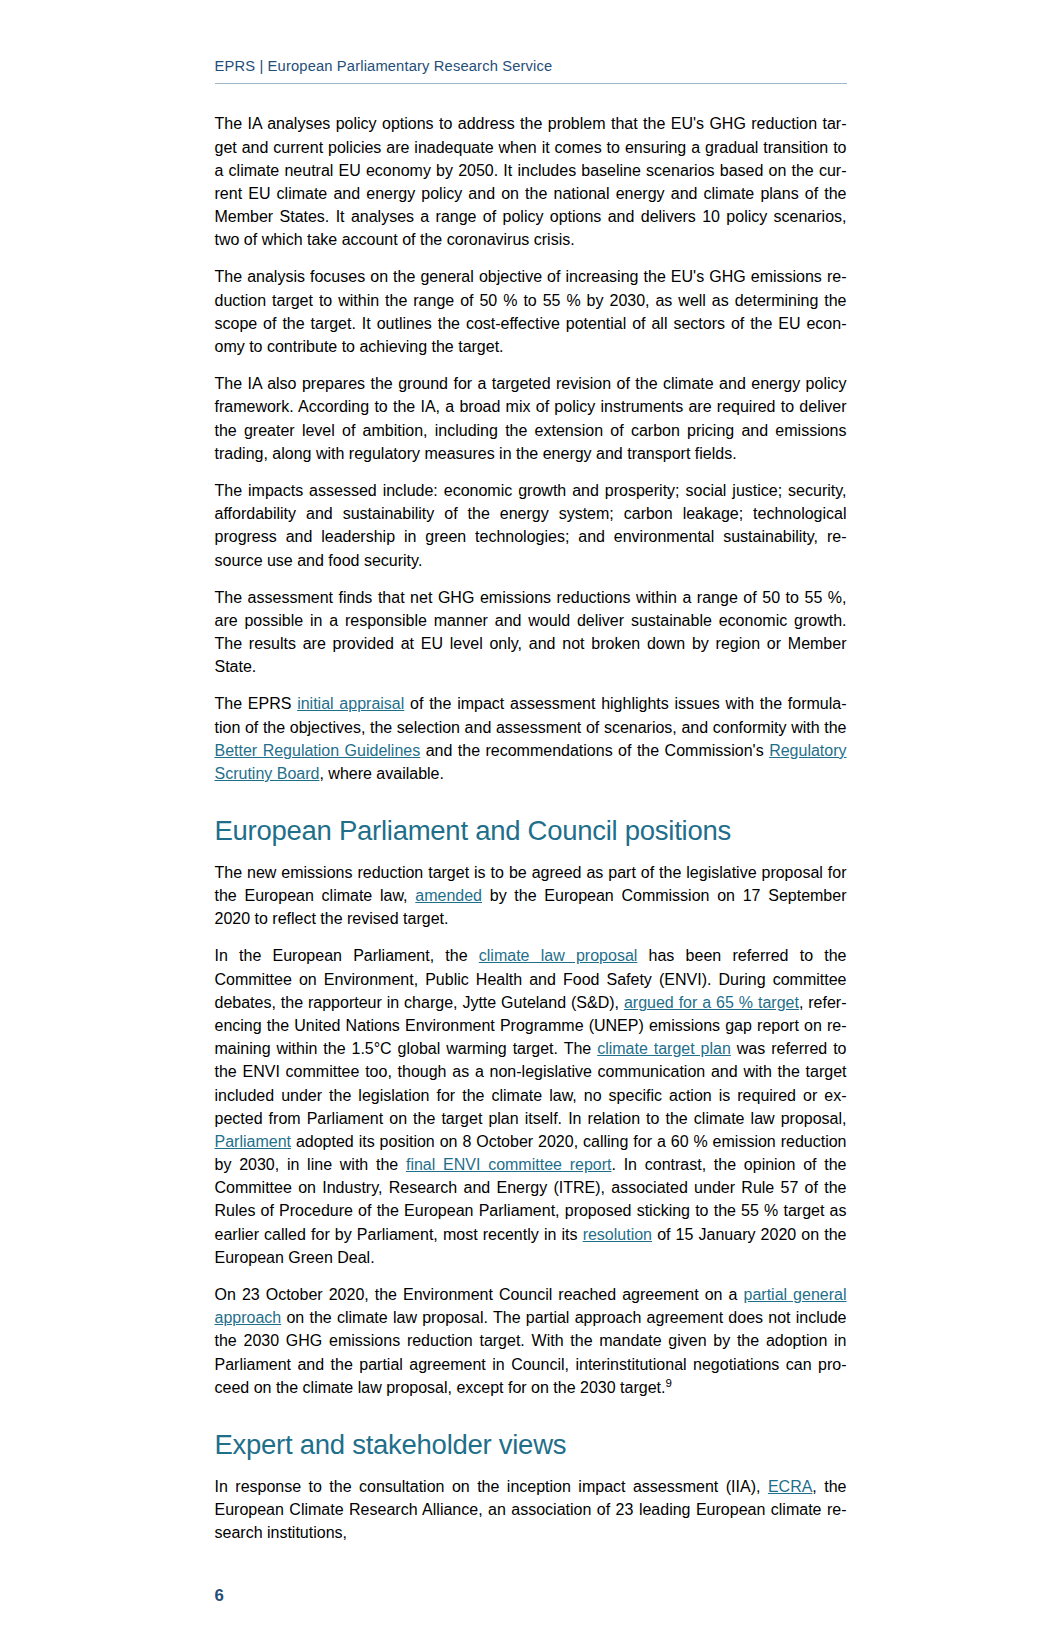EPRS | European Parliamentary Research Service
The IA analyses policy options to address the problem that the EU's GHG reduction target and current policies are inadequate when it comes to ensuring a gradual transition to a climate neutral EU economy by 2050. It includes baseline scenarios based on the current EU climate and energy policy and on the national energy and climate plans of the Member States. It analyses a range of policy options and delivers 10 policy scenarios, two of which take account of the coronavirus crisis.
The analysis focuses on the general objective of increasing the EU's GHG emissions reduction target to within the range of 50 % to 55 % by 2030, as well as determining the scope of the target. It outlines the cost-effective potential of all sectors of the EU economy to contribute to achieving the target.
The IA also prepares the ground for a targeted revision of the climate and energy policy framework. According to the IA, a broad mix of policy instruments are required to deliver the greater level of ambition, including the extension of carbon pricing and emissions trading, along with regulatory measures in the energy and transport fields.
The impacts assessed include: economic growth and prosperity; social justice; security, affordability and sustainability of the energy system; carbon leakage; technological progress and leadership in green technologies; and environmental sustainability, resource use and food security.
The assessment finds that net GHG emissions reductions within a range of 50 to 55 %, are possible in a responsible manner and would deliver sustainable economic growth. The results are provided at EU level only, and not broken down by region or Member State.
The EPRS initial appraisal of the impact assessment highlights issues with the formulation of the objectives, the selection and assessment of scenarios, and conformity with the Better Regulation Guidelines and the recommendations of the Commission's Regulatory Scrutiny Board, where available.
European Parliament and Council positions
The new emissions reduction target is to be agreed as part of the legislative proposal for the European climate law, amended by the European Commission on 17 September 2020 to reflect the revised target.
In the European Parliament, the climate law proposal has been referred to the Committee on Environment, Public Health and Food Safety (ENVI). During committee debates, the rapporteur in charge, Jytte Guteland (S&D), argued for a 65 % target, referencing the United Nations Environment Programme (UNEP) emissions gap report on remaining within the 1.5°C global warming target. The climate target plan was referred to the ENVI committee too, though as a non-legislative communication and with the target included under the legislation for the climate law, no specific action is required or expected from Parliament on the target plan itself. In relation to the climate law proposal, Parliament adopted its position on 8 October 2020, calling for a 60 % emission reduction by 2030, in line with the final ENVI committee report. In contrast, the opinion of the Committee on Industry, Research and Energy (ITRE), associated under Rule 57 of the Rules of Procedure of the European Parliament, proposed sticking to the 55 % target as earlier called for by Parliament, most recently in its resolution of 15 January 2020 on the European Green Deal.
On 23 October 2020, the Environment Council reached agreement on a partial general approach on the climate law proposal. The partial approach agreement does not include the 2030 GHG emissions reduction target. With the mandate given by the adoption in Parliament and the partial agreement in Council, interinstitutional negotiations can proceed on the climate law proposal, except for on the 2030 target.9
Expert and stakeholder views
In response to the consultation on the inception impact assessment (IIA), ECRA, the European Climate Research Alliance, an association of 23 leading European climate research institutions,
6